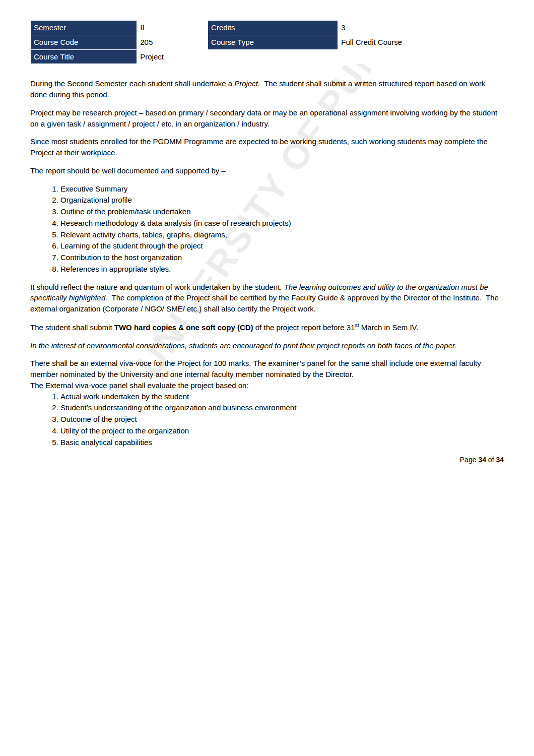UNIVERSITY OF PUNE
| Semester | II | Credits | 3 |
| Course Code | 205 | Course Type | Full Credit Course |
| Course Title | Project |
During the Second Semester each student shall undertake a Project. The student shall submit a written structured report based on work done during this period.
Project may be research project – based on primary / secondary data or may be an operational assignment involving working by the student on a given task / assignment / project / etc. in an organization / industry.
Since most students enrolled for the PGDMM Programme are expected to be working students, such working students may complete the Project at their workplace.
The report should be well documented and supported by –
Executive Summary
Organizational profile
Outline of the problem/task undertaken
Research methodology & data analysis (in case of research projects)
Relevant activity charts, tables, graphs, diagrams,
Learning of the student through the project
Contribution to the host organization
References in appropriate styles.
It should reflect the nature and quantum of work undertaken by the student. The learning outcomes and utility to the organization must be specifically highlighted. The completion of the Project shall be certified by the Faculty Guide & approved by the Director of the Institute. The external organization (Corporate / NGO/ SME/ etc.) shall also certify the Project work.
The student shall submit TWO hard copies & one soft copy (CD) of the project report before 31st March in Sem IV.
In the interest of environmental considerations, students are encouraged to print their project reports on both faces of the paper.
There shall be an external viva-voce for the Project for 100 marks. The examiner’s panel for the same shall include one external faculty member nominated by the University and one internal faculty member nominated by the Director.
The External viva-voce panel shall evaluate the project based on:
Actual work undertaken by the student
Student’s understanding of the organization and business environment
Outcome of the project
Utility of the project to the organization
Basic analytical capabilities
Page 34 of 34